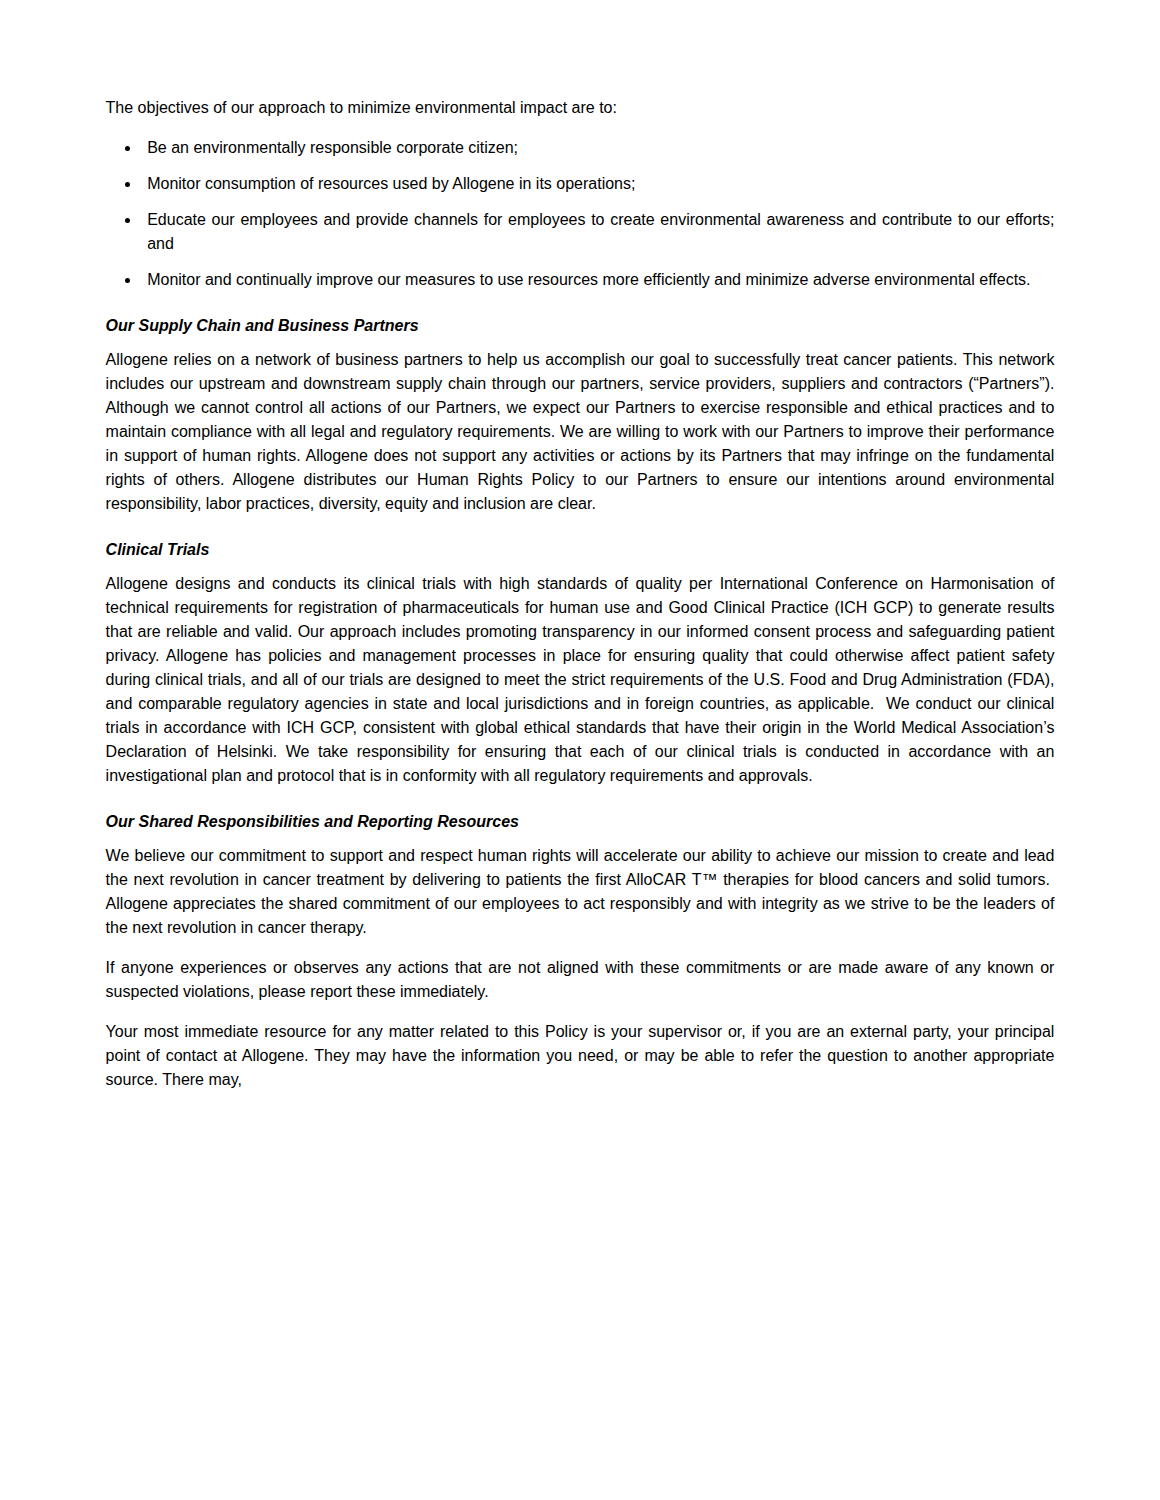The objectives of our approach to minimize environmental impact are to:
Be an environmentally responsible corporate citizen;
Monitor consumption of resources used by Allogene in its operations;
Educate our employees and provide channels for employees to create environmental awareness and contribute to our efforts; and
Monitor and continually improve our measures to use resources more efficiently and minimize adverse environmental effects.
Our Supply Chain and Business Partners
Allogene relies on a network of business partners to help us accomplish our goal to successfully treat cancer patients. This network includes our upstream and downstream supply chain through our partners, service providers, suppliers and contractors (“Partners”). Although we cannot control all actions of our Partners, we expect our Partners to exercise responsible and ethical practices and to maintain compliance with all legal and regulatory requirements. We are willing to work with our Partners to improve their performance in support of human rights. Allogene does not support any activities or actions by its Partners that may infringe on the fundamental rights of others. Allogene distributes our Human Rights Policy to our Partners to ensure our intentions around environmental responsibility, labor practices, diversity, equity and inclusion are clear.
Clinical Trials
Allogene designs and conducts its clinical trials with high standards of quality per International Conference on Harmonisation of technical requirements for registration of pharmaceuticals for human use and Good Clinical Practice (ICH GCP) to generate results that are reliable and valid. Our approach includes promoting transparency in our informed consent process and safeguarding patient privacy. Allogene has policies and management processes in place for ensuring quality that could otherwise affect patient safety during clinical trials, and all of our trials are designed to meet the strict requirements of the U.S. Food and Drug Administration (FDA), and comparable regulatory agencies in state and local jurisdictions and in foreign countries, as applicable. We conduct our clinical trials in accordance with ICH GCP, consistent with global ethical standards that have their origin in the World Medical Association’s Declaration of Helsinki. We take responsibility for ensuring that each of our clinical trials is conducted in accordance with an investigational plan and protocol that is in conformity with all regulatory requirements and approvals.
Our Shared Responsibilities and Reporting Resources
We believe our commitment to support and respect human rights will accelerate our ability to achieve our mission to create and lead the next revolution in cancer treatment by delivering to patients the first AlloCAR T™ therapies for blood cancers and solid tumors. Allogene appreciates the shared commitment of our employees to act responsibly and with integrity as we strive to be the leaders of the next revolution in cancer therapy.
If anyone experiences or observes any actions that are not aligned with these commitments or are made aware of any known or suspected violations, please report these immediately.
Your most immediate resource for any matter related to this Policy is your supervisor or, if you are an external party, your principal point of contact at Allogene. They may have the information you need, or may be able to refer the question to another appropriate source. There may,